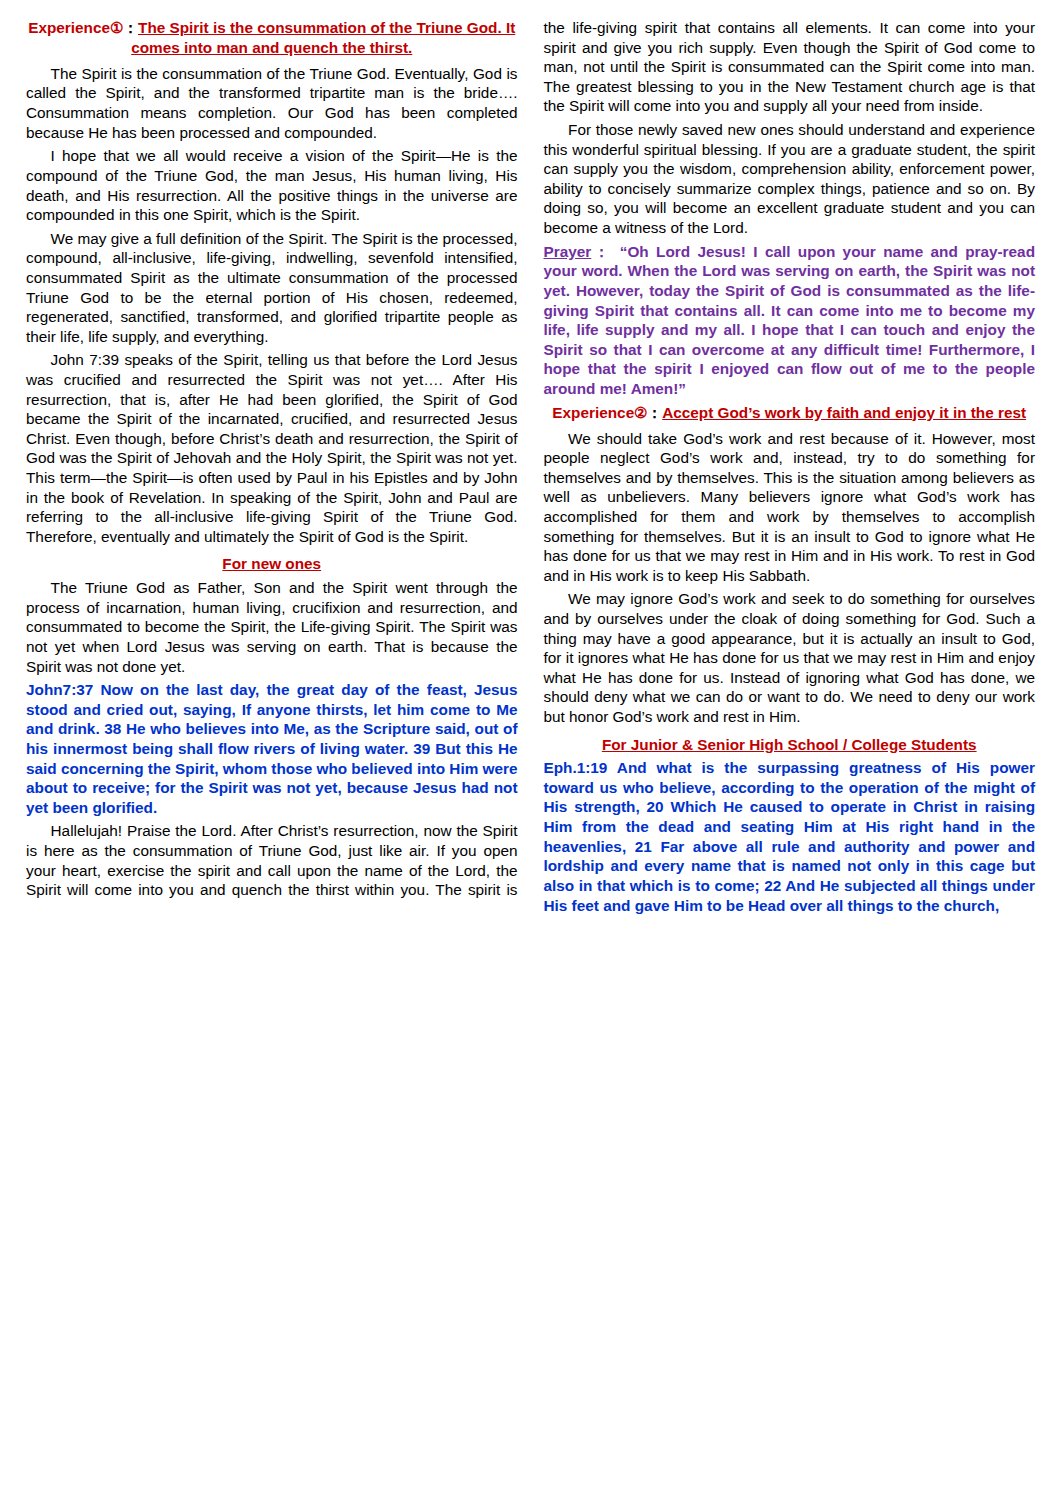Experience①：The Spirit is the consummation of the Triune God. It comes into man and quench the thirst.
The Spirit is the consummation of the Triune God. Eventually, God is called the Spirit, and the transformed tripartite man is the bride…. Consummation means completion. Our God has been completed because He has been processed and compounded.
I hope that we all would receive a vision of the Spirit—He is the compound of the Triune God, the man Jesus, His human living, His death, and His resurrection. All the positive things in the universe are compounded in this one Spirit, which is the Spirit.
We may give a full definition of the Spirit. The Spirit is the processed, compound, all-inclusive, life-giving, indwelling, sevenfold intensified, consummated Spirit as the ultimate consummation of the processed Triune God to be the eternal portion of His chosen, redeemed, regenerated, sanctified, transformed, and glorified tripartite people as their life, life supply, and everything.
John 7:39 speaks of the Spirit, telling us that before the Lord Jesus was crucified and resurrected the Spirit was not yet…. After His resurrection, that is, after He had been glorified, the Spirit of God became the Spirit of the incarnated, crucified, and resurrected Jesus Christ. Even though, before Christ’s death and resurrection, the Spirit of God was the Spirit of Jehovah and the Holy Spirit, the Spirit was not yet. This term—the Spirit—is often used by Paul in his Epistles and by John in the book of Revelation. In speaking of the Spirit, John and Paul are referring to the all-inclusive life-giving Spirit of the Triune God. Therefore, eventually and ultimately the Spirit of God is the Spirit.
For new ones
The Triune God as Father, Son and the Spirit went through the process of incarnation, human living, crucifixion and resurrection, and consummated to become the Spirit, the Life-giving Spirit. The Spirit was not yet when Lord Jesus was serving on earth. That is because the Spirit was not done yet.
John7:37 Now on the last day, the great day of the feast, Jesus stood and cried out, saying, If anyone thirsts, let him come to Me and drink. 38 He who believes into Me, as the Scripture said, out of his innermost being shall flow rivers of living water. 39 But this He said concerning the Spirit, whom those who believed into Him were about to receive; for the Spirit was not yet, because Jesus had not yet been glorified.
Hallelujah! Praise the Lord. After Christ’s resurrection, now the Spirit is here as the consummation of Triune God, just like air. If you open your heart, exercise the spirit and call upon the name of the Lord, the Spirit will come into you and quench the thirst within you. The spirit is the life-giving spirit that contains all elements. It can come into your spirit and give you rich supply. Even though the Spirit of God come to man, not until the Spirit is consummated can the Spirit come into man. The greatest blessing to you in the New Testament church age is that the Spirit will come into you and supply all your need from inside.
For those newly saved new ones should understand and experience this wonderful spiritual blessing. If you are a graduate student, the spirit can supply you the wisdom, comprehension ability, enforcement power, ability to concisely summarize complex things, patience and so on. By doing so, you will become an excellent graduate student and you can become a witness of the Lord.
Prayer： “Oh Lord Jesus! I call upon your name and pray-read your word. When the Lord was serving on earth, the Spirit was not yet. However, today the Spirit of God is consummated as the life-giving Spirit that contains all. It can come into me to become my life, life supply and my all. I hope that I can touch and enjoy the Spirit so that I can overcome at any difficult time! Furthermore, I hope that the spirit I enjoyed can flow out of me to the people around me! Amen!”
Experience②：Accept God’s work by faith and enjoy it in the rest
We should take God’s work and rest because of it. However, most people neglect God’s work and, instead, try to do something for themselves and by themselves. This is the situation among believers as well as unbelievers. Many believers ignore what God’s work has accomplished for them and work by themselves to accomplish something for themselves. But it is an insult to God to ignore what He has done for us that we may rest in Him and in His work. To rest in God and in His work is to keep His Sabbath.
We may ignore God’s work and seek to do something for ourselves and by ourselves under the cloak of doing something for God. Such a thing may have a good appearance, but it is actually an insult to God, for it ignores what He has done for us that we may rest in Him and enjoy what He has done for us. Instead of ignoring what God has done, we should deny what we can do or want to do. We need to deny our work but honor God’s work and rest in Him.
For Junior & Senior High School / College Students
Eph.1:19 And what is the surpassing greatness of His power toward us who believe, according to the operation of the might of His strength, 20 Which He caused to operate in Christ in raising Him from the dead and seating Him at His right hand in the heavenlies, 21 Far above all rule and authority and power and lordship and every name that is named not only in this cage but also in that which is to come; 22 And He subjected all things under His feet and gave Him to be Head over all things to the church,